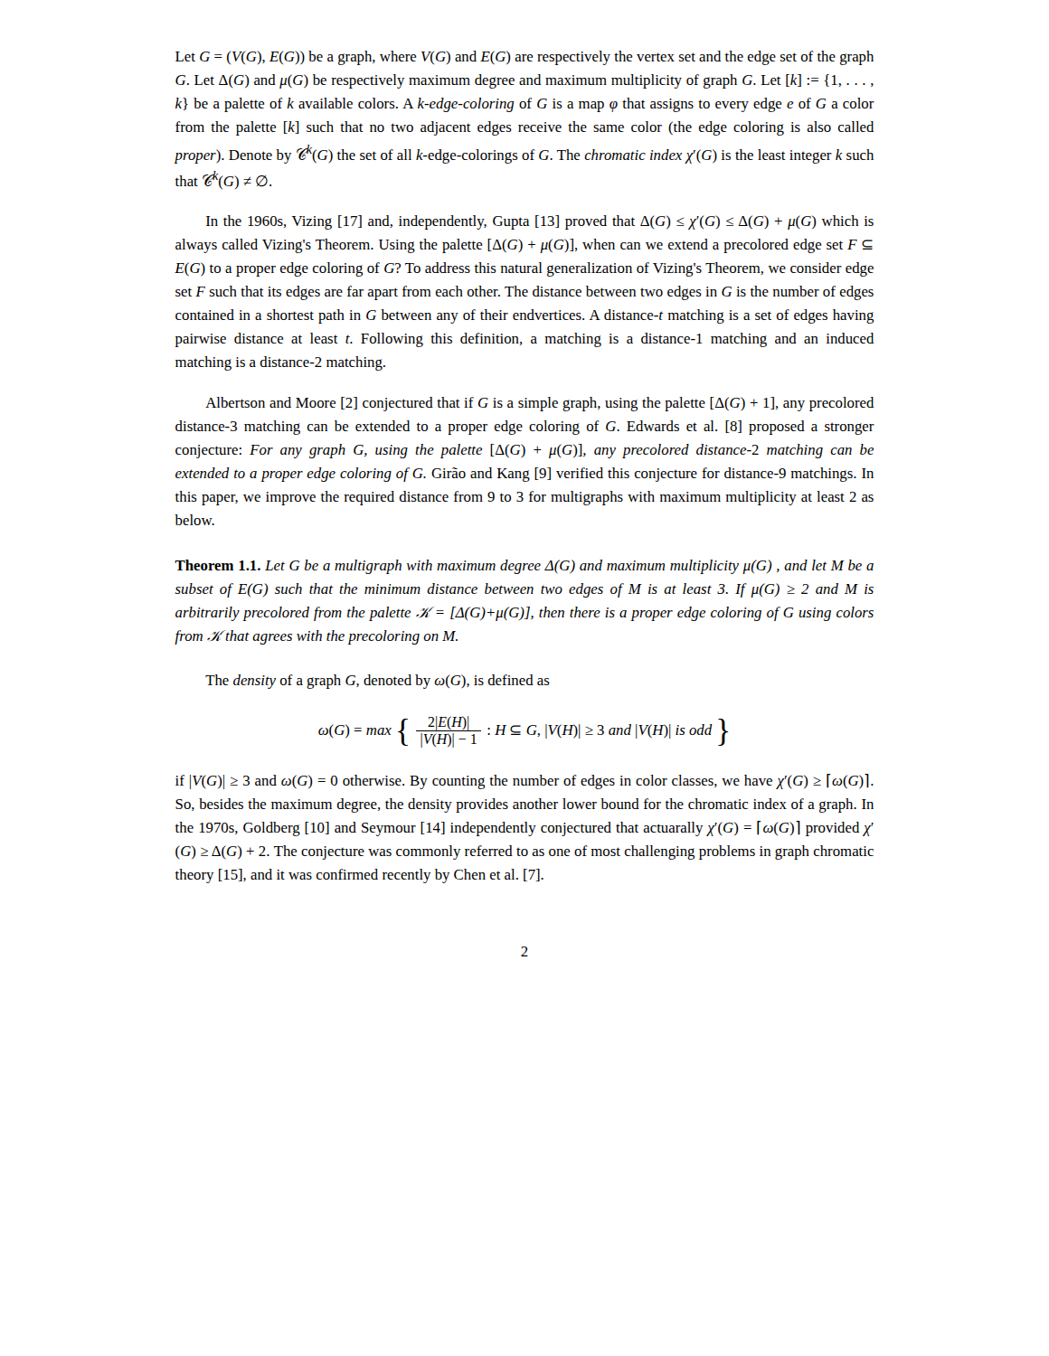Let G = (V(G), E(G)) be a graph, where V(G) and E(G) are respectively the vertex set and the edge set of the graph G. Let Δ(G) and μ(G) be respectively maximum degree and maximum multiplicity of graph G. Let [k] := {1, . . . , k} be a palette of k available colors. A k-edge-coloring of G is a map φ that assigns to every edge e of G a color from the palette [k] such that no two adjacent edges receive the same color (the edge coloring is also called proper). Denote by 𝒞k(G) the set of all k-edge-colorings of G. The chromatic index χ′(G) is the least integer k such that 𝒞k(G) ≠ ∅.
In the 1960s, Vizing [17] and, independently, Gupta [13] proved that Δ(G) ≤ χ′(G) ≤ Δ(G) + μ(G) which is always called Vizing's Theorem. Using the palette [Δ(G) + μ(G)], when can we extend a precolored edge set F ⊆ E(G) to a proper edge coloring of G? To address this natural generalization of Vizing's Theorem, we consider edge set F such that its edges are far apart from each other. The distance between two edges in G is the number of edges contained in a shortest path in G between any of their endvertices. A distance-t matching is a set of edges having pairwise distance at least t. Following this definition, a matching is a distance-1 matching and an induced matching is a distance-2 matching.
Albertson and Moore [2] conjectured that if G is a simple graph, using the palette [Δ(G) + 1], any precolored distance-3 matching can be extended to a proper edge coloring of G. Edwards et al. [8] proposed a stronger conjecture: For any graph G, using the palette [Δ(G) + μ(G)], any precolored distance-2 matching can be extended to a proper edge coloring of G. Girão and Kang [9] verified this conjecture for distance-9 matchings. In this paper, we improve the required distance from 9 to 3 for multigraphs with maximum multiplicity at least 2 as below.
Theorem 1.1. Let G be a multigraph with maximum degree Δ(G) and maximum multiplicity μ(G) , and let M be a subset of E(G) such that the minimum distance between two edges of M is at least 3. If μ(G) ≥ 2 and M is arbitrarily precolored from the palette 𝒦 = [Δ(G)+μ(G)], then there is a proper edge coloring of G using colors from 𝒦 that agrees with the precoloring on M.
The density of a graph G, denoted by ω(G), is defined as
ω(G) = max { 2|E(H)||V(H)| − 1 : H ⊆ G, |V(H)| ≥ 3 and |V(H)| is odd }
if |V(G)| ≥ 3 and ω(G) = 0 otherwise. By counting the number of edges in color classes, we have χ′(G) ≥ ⌈ω(G)⌉. So, besides the maximum degree, the density provides another lower bound for the chromatic index of a graph. In the 1970s, Goldberg [10] and Seymour [14] independently conjectured that actuarally χ′(G) = ⌈ω(G)⌉ provided χ′(G) ≥ Δ(G) + 2. The conjecture was commonly referred to as one of most challenging problems in graph chromatic theory [15], and it was confirmed recently by Chen et al. [7].
2